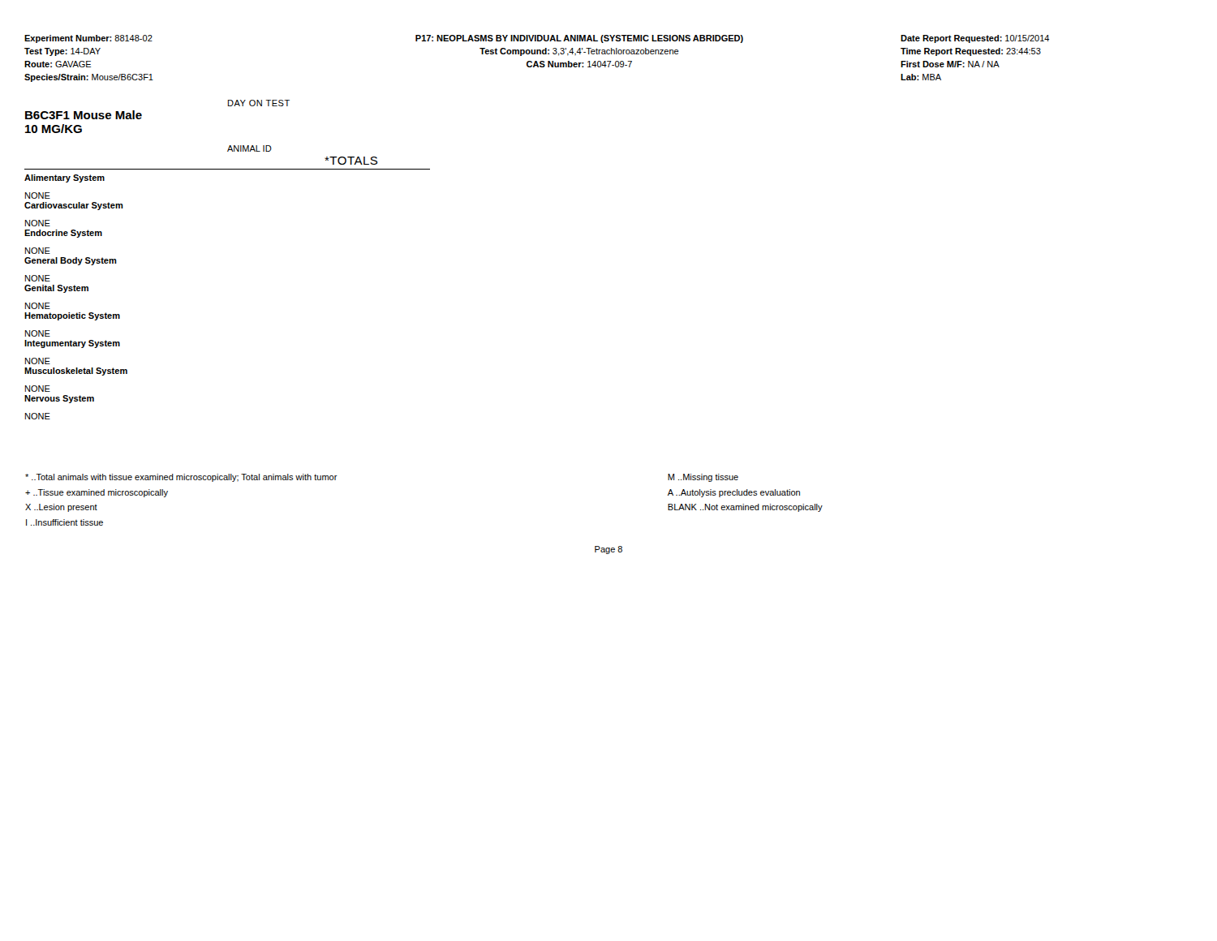| Experiment Number: 88148-02 | P17: NEOPLASMS BY INDIVIDUAL ANIMAL (SYSTEMIC LESIONS ABRIDGED) | Date Report Requested: 10/15/2014 |
| Test Type: 14-DAY | Test Compound: 3,3',4,4'-Tetrachloroazobenzene | Time Report Requested: 23:44:53 |
| Route: GAVAGE | CAS Number: 14047-09-7 | First Dose M/F: NA / NA |
| Species/Strain: Mouse/B6C3F1 | | Lab: MBA |
DAY ON TEST
B6C3F1 Mouse Male
10 MG/KG
ANIMAL ID
*TOTALS
Alimentary System
NONE
Cardiovascular System
NONE
Endocrine System
NONE
General Body System
NONE
Genital System
NONE
Hematopoietic System
NONE
Integumentary System
NONE
Musculoskeletal System
NONE
Nervous System
NONE
| * ..Total animals with tissue examined microscopically; Total animals with tumor | M ..Missing tissue |
| + ..Tissue examined microscopically | A ..Autolysis precludes evaluation |
| X ..Lesion present | BLANK ..Not examined microscopically |
| I ..Insufficient tissue | |
Page 8